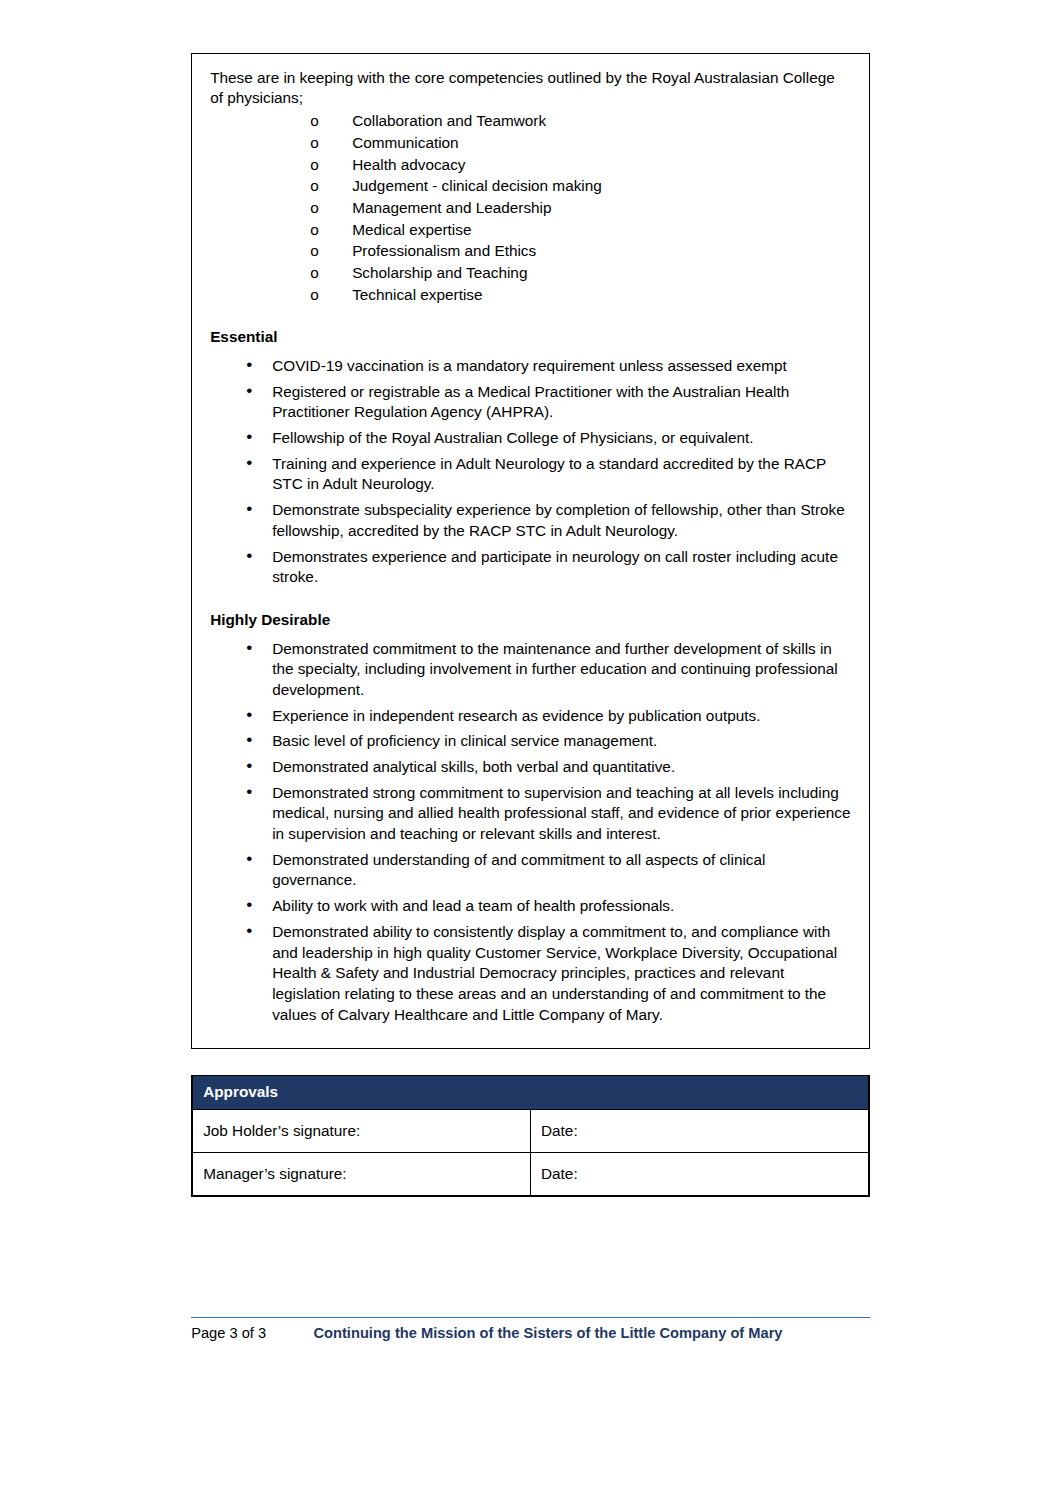These are in keeping with the core competencies outlined by the Royal Australasian College of physicians;
Collaboration and Teamwork
Communication
Health advocacy
Judgement - clinical decision making
Management and Leadership
Medical expertise
Professionalism and Ethics
Scholarship and Teaching
Technical expertise
Essential
COVID-19 vaccination is a mandatory requirement unless assessed exempt
Registered or registrable as a Medical Practitioner with the Australian Health Practitioner Regulation Agency (AHPRA).
Fellowship of the Royal Australian College of Physicians, or equivalent.
Training and experience in Adult Neurology to a standard accredited by the RACP STC in Adult Neurology.
Demonstrate subspeciality experience by completion of fellowship, other than Stroke fellowship, accredited by the RACP STC in Adult Neurology.
Demonstrates experience and participate in neurology on call roster including acute stroke.
Highly Desirable
Demonstrated commitment to the maintenance and further development of skills in the specialty, including involvement in further education and continuing professional development.
Experience in independent research as evidence by publication outputs.
Basic level of proficiency in clinical service management.
Demonstrated analytical skills, both verbal and quantitative.
Demonstrated strong commitment to supervision and teaching at all levels including medical, nursing and allied health professional staff, and evidence of prior experience in supervision and teaching or relevant skills and interest.
Demonstrated understanding of and commitment to all aspects of clinical governance.
Ability to work with and lead a team of health professionals.
Demonstrated ability to consistently display a commitment to, and compliance with and leadership in high quality Customer Service, Workplace Diversity, Occupational Health & Safety and Industrial Democracy principles, practices and relevant legislation relating to these areas and an understanding of and commitment to the values of Calvary Healthcare and Little Company of Mary.
| Approvals |
| --- |
| Job Holder’s signature: | Date: |
| Manager’s signature: | Date: |
Page 3 of 3 Continuing the Mission of the Sisters of the Little Company of Mary